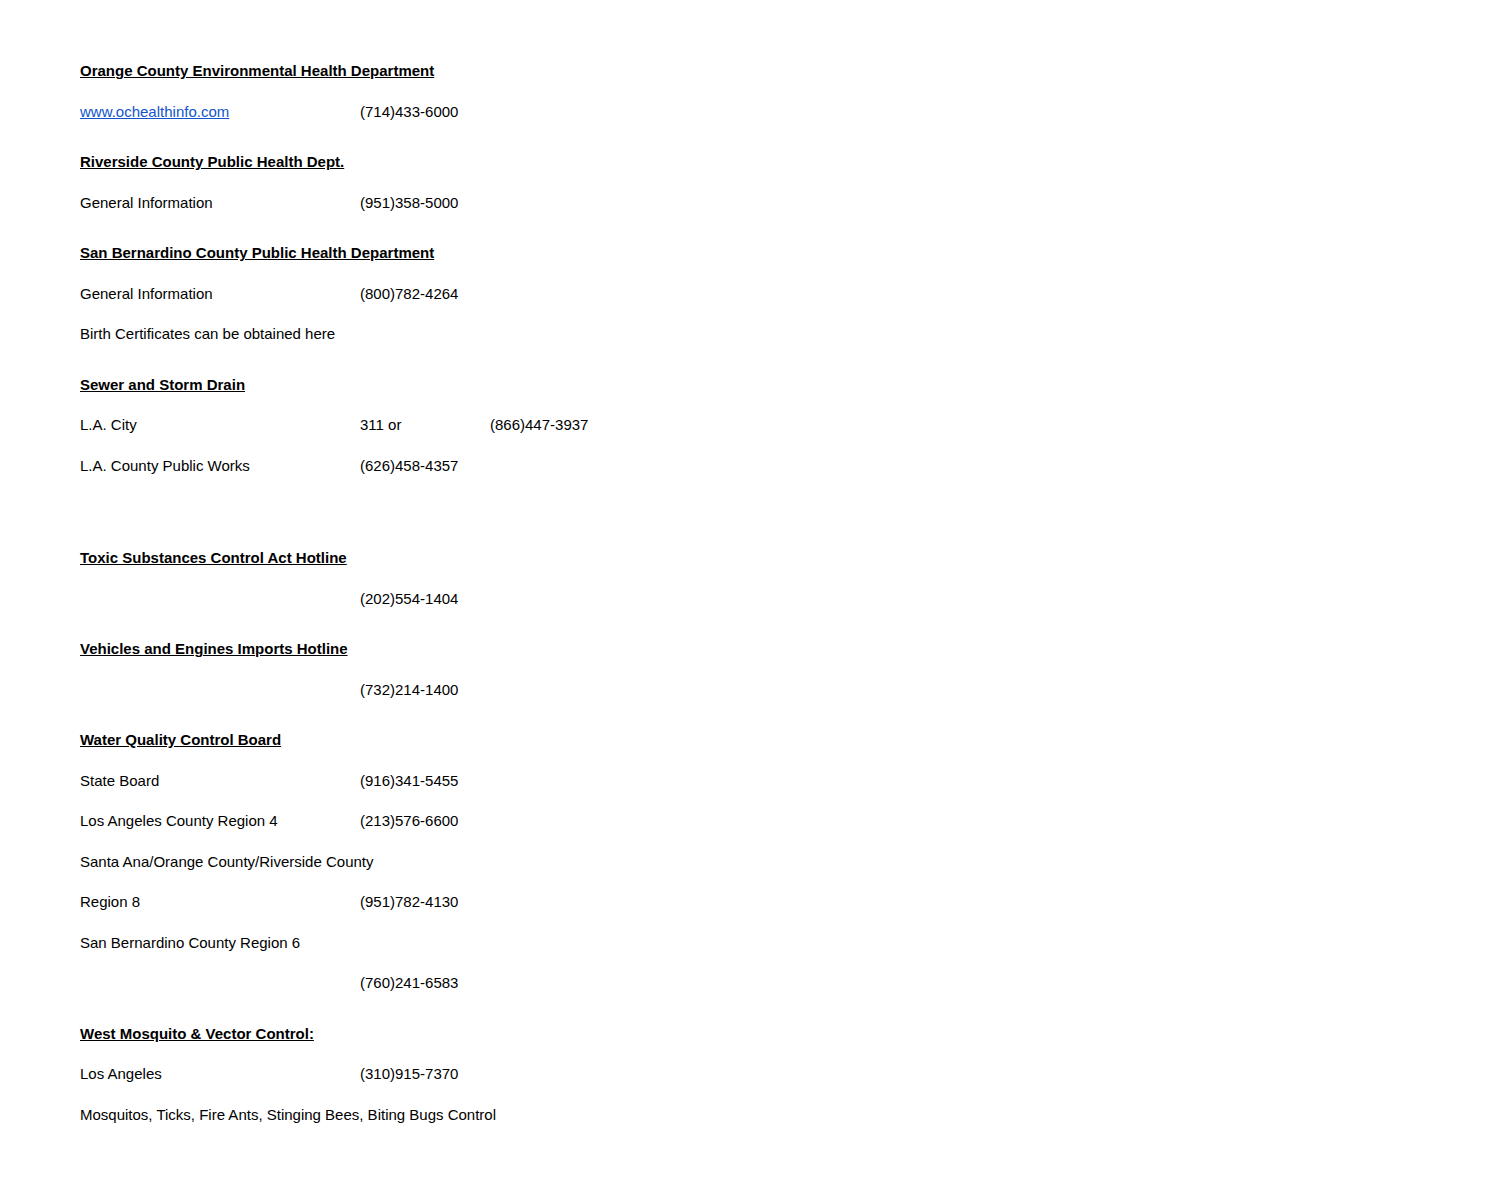Orange County Environmental Health Department
www.ochealthinfo.com (714)433-6000
Riverside County Public Health Dept.
General Information (951)358-5000
San Bernardino County Public Health Department
General Information (800)782-4264
Birth Certificates can be obtained here
Sewer and Storm Drain
L.A. City 311 or (866)447-3937
L.A. County Public Works (626)458-4357
Toxic Substances Control Act Hotline
(202)554-1404
Vehicles and Engines Imports Hotline
(732)214-1400
Water Quality Control Board
State Board (916)341-5455
Los Angeles County Region 4 (213)576-6600
Santa Ana/Orange County/Riverside County
Region 8 (951)782-4130
San Bernardino County Region 6
(760)241-6583
West Mosquito & Vector Control:
Los Angeles (310)915-7370
Mosquitos, Ticks, Fire Ants, Stinging Bees, Biting Bugs Control